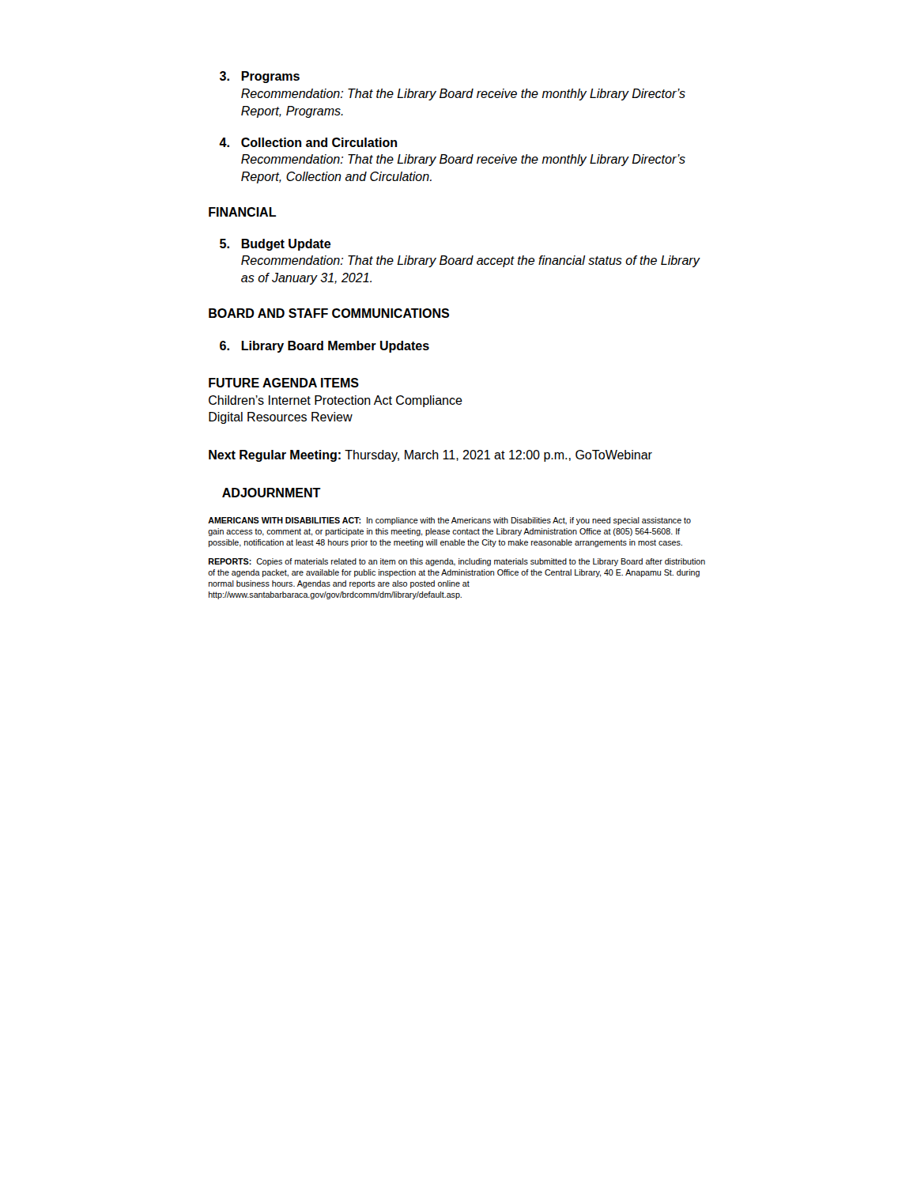3.
Programs
Recommendation: That the Library Board receive the monthly Library Director’s Report, Programs.
4.
Collection and Circulation
Recommendation: That the Library Board receive the monthly Library Director’s Report, Collection and Circulation.
FINANCIAL
5.
Budget Update
Recommendation: That the Library Board accept the financial status of the Library as of January 31, 2021.
BOARD AND STAFF COMMUNICATIONS
6.
Library Board Member Updates
FUTURE AGENDA ITEMS
Children’s Internet Protection Act Compliance
Digital Resources Review
Next Regular Meeting: Thursday, March 11, 2021 at 12:00 p.m., GoToWebinar
ADJOURNMENT
AMERICANS WITH DISABILITIES ACT: In compliance with the Americans with Disabilities Act, if you need special assistance to gain access to, comment at, or participate in this meeting, please contact the Library Administration Office at (805) 564-5608. If possible, notification at least 48 hours prior to the meeting will enable the City to make reasonable arrangements in most cases.
REPORTS: Copies of materials related to an item on this agenda, including materials submitted to the Library Board after distribution of the agenda packet, are available for public inspection at the Administration Office of the Central Library, 40 E. Anapamu St. during normal business hours. Agendas and reports are also posted online at http://www.santabarbaraca.gov/gov/brdcomm/dm/library/default.asp.